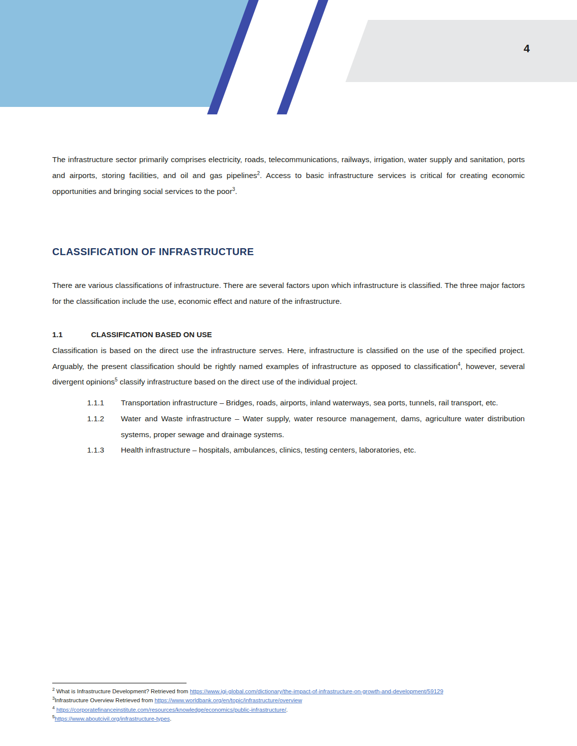4
The infrastructure sector primarily comprises electricity, roads, telecommunications, railways, irrigation, water supply and sanitation, ports and airports, storing facilities, and oil and gas pipelines2. Access to basic infrastructure services is critical for creating economic opportunities and bringing social services to the poor3.
CLASSIFICATION OF INFRASTRUCTURE
There are various classifications of infrastructure. There are several factors upon which infrastructure is classified. The three major factors for the classification include the use, economic effect and nature of the infrastructure.
1.1 CLASSIFICATION BASED ON USE
Classification is based on the direct use the infrastructure serves. Here, infrastructure is classified on the use of the specified project. Arguably, the present classification should be rightly named examples of infrastructure as opposed to classification4, however, several divergent opinions5 classify infrastructure based on the direct use of the individual project.
1.1.1 Transportation infrastructure – Bridges, roads, airports, inland waterways, sea ports, tunnels, rail transport, etc.
1.1.2 Water and Waste infrastructure – Water supply, water resource management, dams, agriculture water distribution systems, proper sewage and drainage systems.
1.1.3 Health infrastructure – hospitals, ambulances, clinics, testing centers, laboratories, etc.
2 What is Infrastructure Development? Retrieved from https://www.igi-global.com/dictionary/the-impact-of-infrastructure-on-growth-and-development/59129
3Infrastructure Overview Retrieved from https://www.worldbank.org/en/topic/infrastructure/overview
4 https://corporatefinanceinstitute.com/resources/knowledge/economics/public-infrastructure/.
5https://www.aboutcivil.org/infrastructure-types.